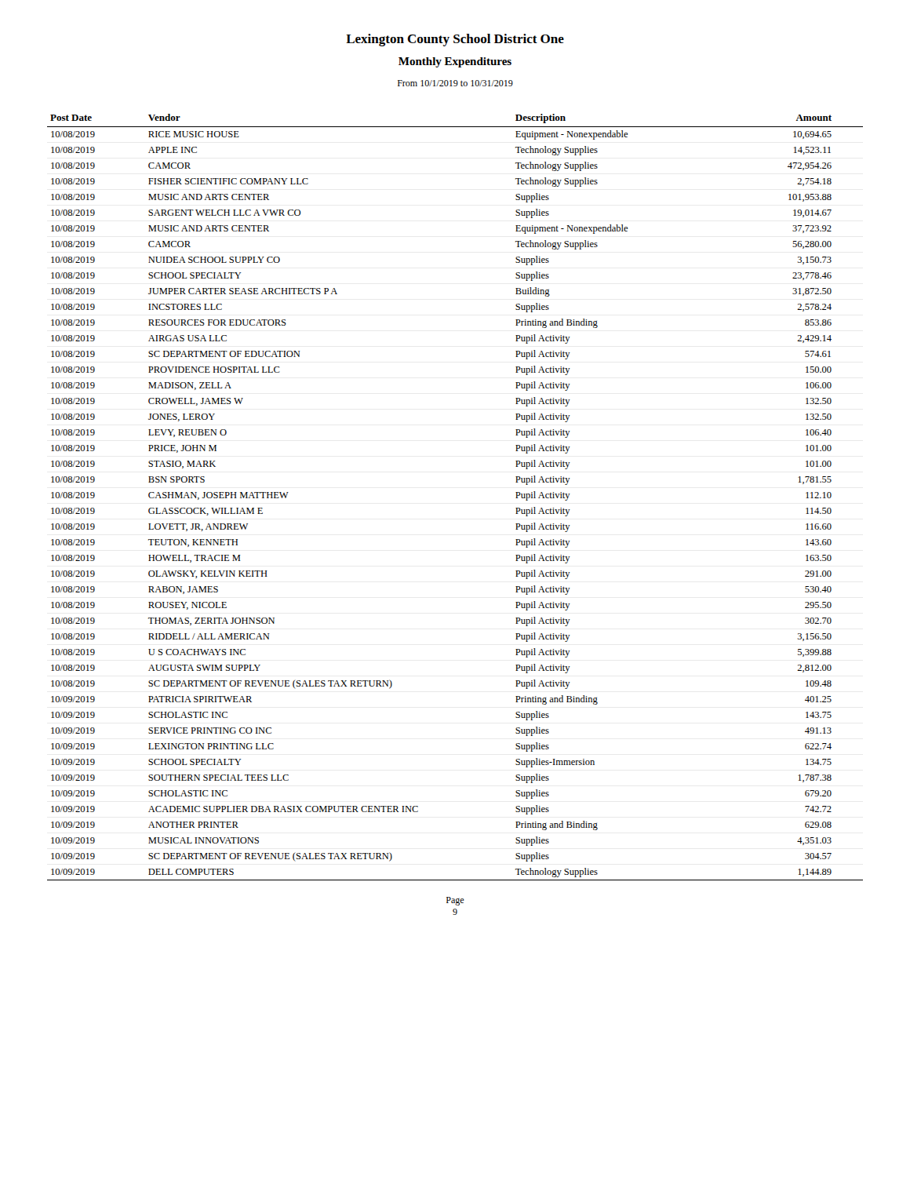Lexington County School District One
Monthly Expenditures
From 10/1/2019 to 10/31/2019
| Post Date | Vendor | Description | Amount |
| --- | --- | --- | --- |
| 10/08/2019 | RICE MUSIC HOUSE | Equipment - Nonexpendable | 10,694.65 |
| 10/08/2019 | APPLE INC | Technology Supplies | 14,523.11 |
| 10/08/2019 | CAMCOR | Technology Supplies | 472,954.26 |
| 10/08/2019 | FISHER SCIENTIFIC COMPANY LLC | Technology Supplies | 2,754.18 |
| 10/08/2019 | MUSIC AND ARTS CENTER | Supplies | 101,953.88 |
| 10/08/2019 | SARGENT WELCH LLC A VWR CO | Supplies | 19,014.67 |
| 10/08/2019 | MUSIC AND ARTS CENTER | Equipment - Nonexpendable | 37,723.92 |
| 10/08/2019 | CAMCOR | Technology Supplies | 56,280.00 |
| 10/08/2019 | NUIDEA SCHOOL SUPPLY CO | Supplies | 3,150.73 |
| 10/08/2019 | SCHOOL SPECIALTY | Supplies | 23,778.46 |
| 10/08/2019 | JUMPER CARTER SEASE ARCHITECTS P A | Building | 31,872.50 |
| 10/08/2019 | INCSTORES LLC | Supplies | 2,578.24 |
| 10/08/2019 | RESOURCES FOR EDUCATORS | Printing and Binding | 853.86 |
| 10/08/2019 | AIRGAS USA LLC | Pupil Activity | 2,429.14 |
| 10/08/2019 | SC DEPARTMENT OF EDUCATION | Pupil Activity | 574.61 |
| 10/08/2019 | PROVIDENCE HOSPITAL LLC | Pupil Activity | 150.00 |
| 10/08/2019 | MADISON, ZELL A | Pupil Activity | 106.00 |
| 10/08/2019 | CROWELL, JAMES W | Pupil Activity | 132.50 |
| 10/08/2019 | JONES, LEROY | Pupil Activity | 132.50 |
| 10/08/2019 | LEVY, REUBEN O | Pupil Activity | 106.40 |
| 10/08/2019 | PRICE, JOHN M | Pupil Activity | 101.00 |
| 10/08/2019 | STASIO, MARK | Pupil Activity | 101.00 |
| 10/08/2019 | BSN SPORTS | Pupil Activity | 1,781.55 |
| 10/08/2019 | CASHMAN, JOSEPH MATTHEW | Pupil Activity | 112.10 |
| 10/08/2019 | GLASSCOCK, WILLIAM E | Pupil Activity | 114.50 |
| 10/08/2019 | LOVETT, JR, ANDREW | Pupil Activity | 116.60 |
| 10/08/2019 | TEUTON, KENNETH | Pupil Activity | 143.60 |
| 10/08/2019 | HOWELL, TRACIE M | Pupil Activity | 163.50 |
| 10/08/2019 | OLAWSKY, KELVIN KEITH | Pupil Activity | 291.00 |
| 10/08/2019 | RABON, JAMES | Pupil Activity | 530.40 |
| 10/08/2019 | ROUSEY, NICOLE | Pupil Activity | 295.50 |
| 10/08/2019 | THOMAS, ZERITA JOHNSON | Pupil Activity | 302.70 |
| 10/08/2019 | RIDDELL / ALL AMERICAN | Pupil Activity | 3,156.50 |
| 10/08/2019 | U S COACHWAYS INC | Pupil Activity | 5,399.88 |
| 10/08/2019 | AUGUSTA SWIM SUPPLY | Pupil Activity | 2,812.00 |
| 10/08/2019 | SC DEPARTMENT OF REVENUE (SALES TAX RETURN) | Pupil Activity | 109.48 |
| 10/09/2019 | PATRICIA SPIRITWEAR | Printing and Binding | 401.25 |
| 10/09/2019 | SCHOLASTIC INC | Supplies | 143.75 |
| 10/09/2019 | SERVICE PRINTING CO INC | Supplies | 491.13 |
| 10/09/2019 | LEXINGTON PRINTING LLC | Supplies | 622.74 |
| 10/09/2019 | SCHOOL SPECIALTY | Supplies-Immersion | 134.75 |
| 10/09/2019 | SOUTHERN SPECIAL TEES LLC | Supplies | 1,787.38 |
| 10/09/2019 | SCHOLASTIC INC | Supplies | 679.20 |
| 10/09/2019 | ACADEMIC SUPPLIER DBA RASIX COMPUTER CENTER INC | Supplies | 742.72 |
| 10/09/2019 | ANOTHER PRINTER | Printing and Binding | 629.08 |
| 10/09/2019 | MUSICAL INNOVATIONS | Supplies | 4,351.03 |
| 10/09/2019 | SC DEPARTMENT OF REVENUE (SALES TAX RETURN) | Supplies | 304.57 |
| 10/09/2019 | DELL COMPUTERS | Technology Supplies | 1,144.89 |
Page
9